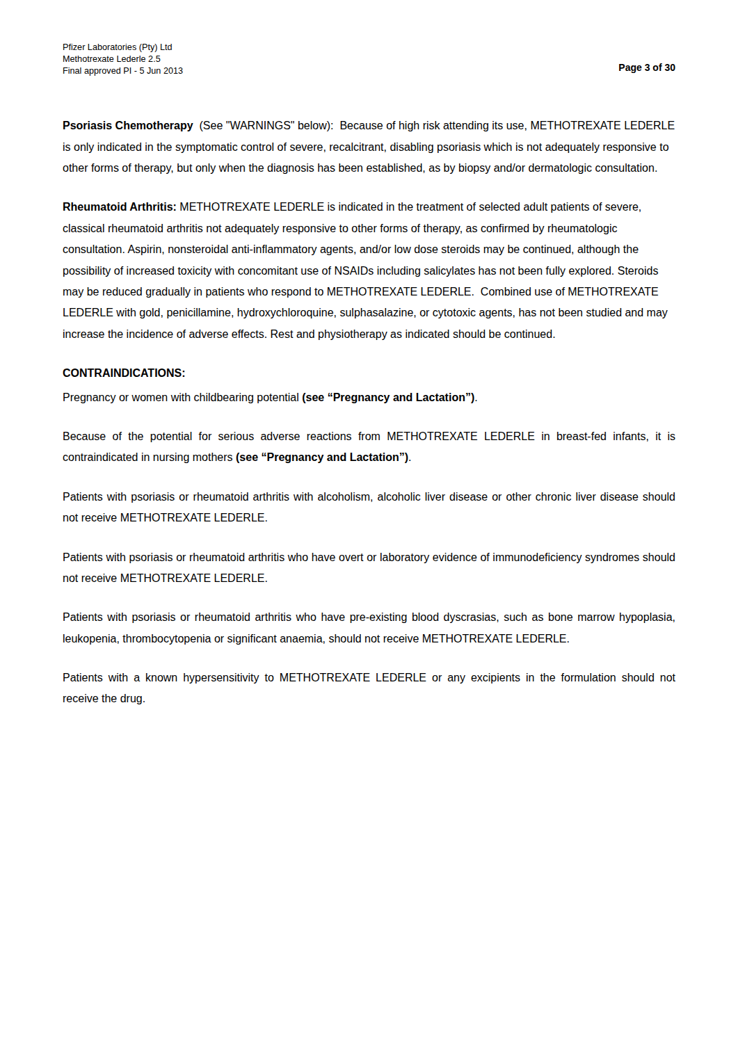Pfizer Laboratories (Pty) Ltd
Methotrexate Lederle 2.5
Final approved PI - 5 Jun 2013
Page 3 of 30
Psoriasis Chemotherapy (See "WARNINGS" below): Because of high risk attending its use, METHOTREXATE LEDERLE is only indicated in the symptomatic control of severe, recalcitrant, disabling psoriasis which is not adequately responsive to other forms of therapy, but only when the diagnosis has been established, as by biopsy and/or dermatologic consultation.
Rheumatoid Arthritis: METHOTREXATE LEDERLE is indicated in the treatment of selected adult patients of severe, classical rheumatoid arthritis not adequately responsive to other forms of therapy, as confirmed by rheumatologic consultation. Aspirin, nonsteroidal anti-inflammatory agents, and/or low dose steroids may be continued, although the possibility of increased toxicity with concomitant use of NSAIDs including salicylates has not been fully explored. Steroids may be reduced gradually in patients who respond to METHOTREXATE LEDERLE. Combined use of METHOTREXATE LEDERLE with gold, penicillamine, hydroxychloroquine, sulphasalazine, or cytotoxic agents, has not been studied and may increase the incidence of adverse effects. Rest and physiotherapy as indicated should be continued.
CONTRAINDICATIONS:
Pregnancy or women with childbearing potential (see “Pregnancy and Lactation”).
Because of the potential for serious adverse reactions from METHOTREXATE LEDERLE in breast-fed infants, it is contraindicated in nursing mothers (see “Pregnancy and Lactation”).
Patients with psoriasis or rheumatoid arthritis with alcoholism, alcoholic liver disease or other chronic liver disease should not receive METHOTREXATE LEDERLE.
Patients with psoriasis or rheumatoid arthritis who have overt or laboratory evidence of immunodeficiency syndromes should not receive METHOTREXATE LEDERLE.
Patients with psoriasis or rheumatoid arthritis who have pre-existing blood dyscrasias, such as bone marrow hypoplasia, leukopenia, thrombocytopenia or significant anaemia, should not receive METHOTREXATE LEDERLE.
Patients with a known hypersensitivity to METHOTREXATE LEDERLE or any excipients in the formulation should not receive the drug.